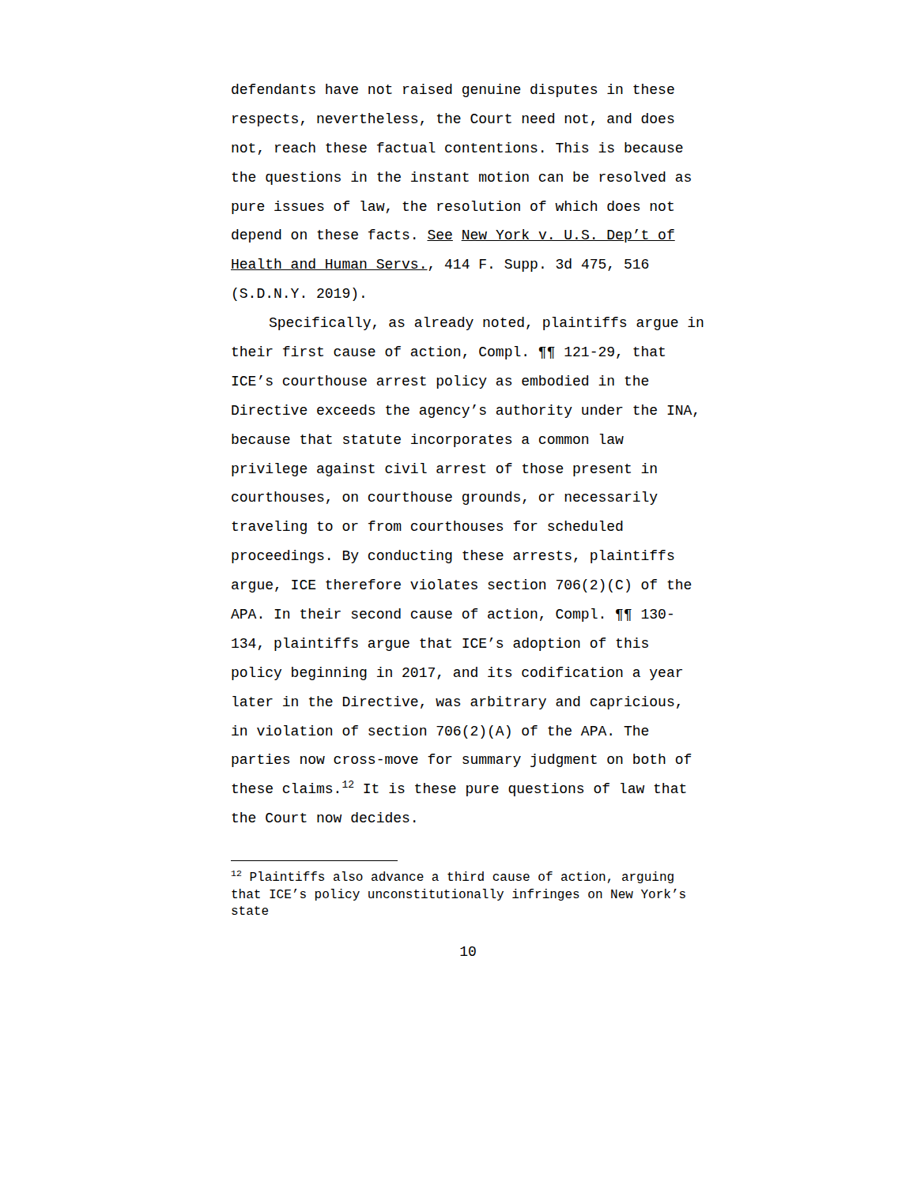defendants have not raised genuine disputes in these respects, nevertheless, the Court need not, and does not, reach these factual contentions. This is because the questions in the instant motion can be resolved as pure issues of law, the resolution of which does not depend on these facts. See New York v. U.S. Dep’t of Health and Human Servs., 414 F. Supp. 3d 475, 516 (S.D.N.Y. 2019).
Specifically, as already noted, plaintiffs argue in their first cause of action, Compl. ¶¶ 121-29, that ICE’s courthouse arrest policy as embodied in the Directive exceeds the agency’s authority under the INA, because that statute incorporates a common law privilege against civil arrest of those present in courthouses, on courthouse grounds, or necessarily traveling to or from courthouses for scheduled proceedings. By conducting these arrests, plaintiffs argue, ICE therefore violates section 706(2)(C) of the APA. In their second cause of action, Compl. ¶¶ 130-134, plaintiffs argue that ICE’s adoption of this policy beginning in 2017, and its codification a year later in the Directive, was arbitrary and capricious, in violation of section 706(2)(A) of the APA. The parties now cross-move for summary judgment on both of these claims.12 It is these pure questions of law that the Court now decides.
12 Plaintiffs also advance a third cause of action, arguing that ICE’s policy unconstitutionally infringes on New York’s state
10